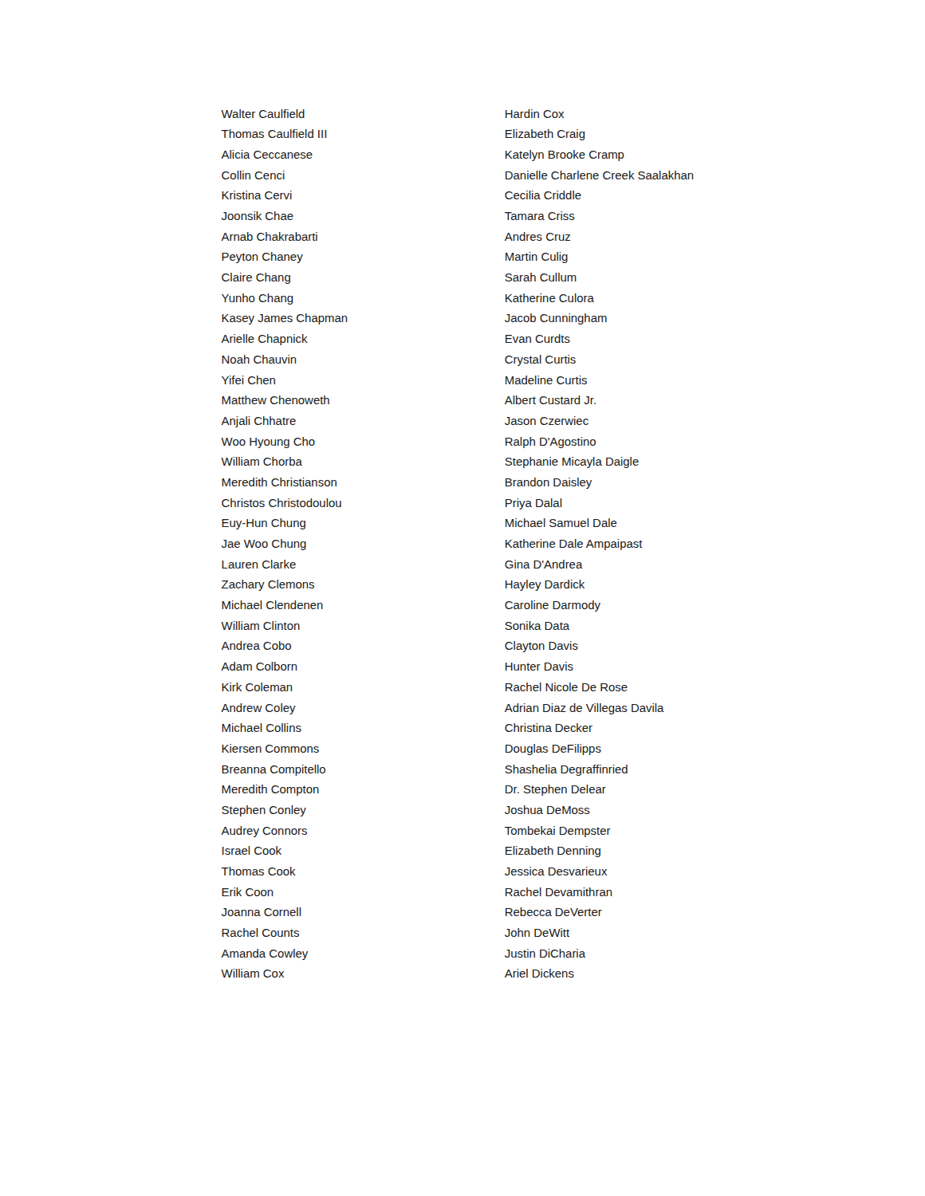Walter Caulfield
Thomas Caulfield III
Alicia Ceccanese
Collin Cenci
Kristina Cervi
Joonsik Chae
Arnab Chakrabarti
Peyton Chaney
Claire Chang
Yunho Chang
Kasey James Chapman
Arielle Chapnick
Noah Chauvin
Yifei Chen
Matthew Chenoweth
Anjali Chhatre
Woo Hyoung Cho
William Chorba
Meredith Christianson
Christos Christodoulou
Euy-Hun Chung
Jae Woo Chung
Lauren Clarke
Zachary Clemons
Michael Clendenen
William Clinton
Andrea Cobo
Adam Colborn
Kirk Coleman
Andrew Coley
Michael Collins
Kiersen Commons
Breanna Compitello
Meredith Compton
Stephen Conley
Audrey Connors
Israel Cook
Thomas Cook
Erik Coon
Joanna Cornell
Rachel Counts
Amanda Cowley
William Cox
Hardin Cox
Elizabeth Craig
Katelyn Brooke Cramp
Danielle Charlene Creek Saalakhan
Cecilia Criddle
Tamara Criss
Andres Cruz
Martin Culig
Sarah Cullum
Katherine Culora
Jacob Cunningham
Evan Curdts
Crystal Curtis
Madeline Curtis
Albert Custard Jr.
Jason Czerwiec
Ralph D'Agostino
Stephanie Micayla Daigle
Brandon Daisley
Priya Dalal
Michael Samuel Dale
Katherine Dale Ampaipast
Gina D'Andrea
Hayley Dardick
Caroline Darmody
Sonika Data
Clayton Davis
Hunter Davis
Rachel Nicole De Rose
Adrian Diaz de Villegas Davila
Christina Decker
Douglas DeFilipps
Shashelia Degraffinried
Dr. Stephen Delear
Joshua DeMoss
Tombekai Dempster
Elizabeth Denning
Jessica Desvarieux
Rachel Devamithran
Rebecca DeVerter
John DeWitt
Justin DiCharia
Ariel Dickens